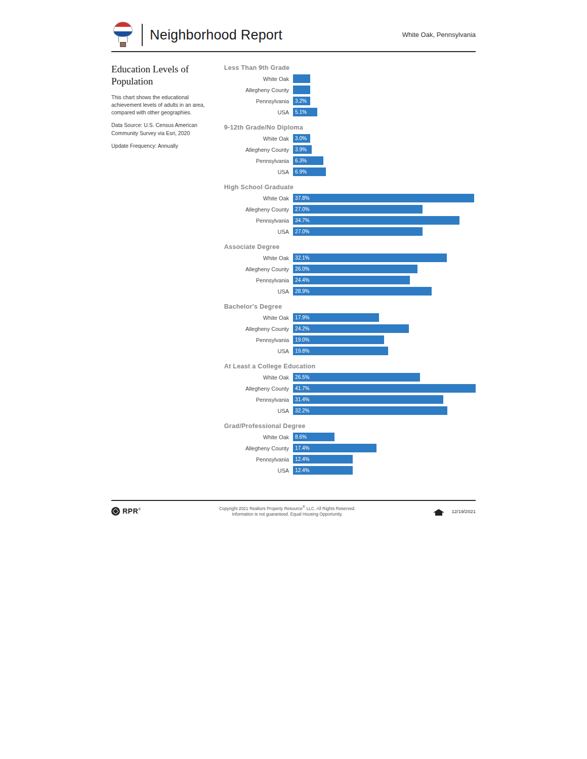Neighborhood Report
White Oak, Pennsylvania
Education Levels of
Population
This chart shows the educational achievement levels of adults in an area, compared with other geographies.
Data Source: U.S. Census American Community Survey via Esri, 2020
Update Frequency: Annually
Less Than 9th Grade
White Oak
Allegheny County
Pennsylvania
3.2%
USA
5.1%
9-12th Grade/No Diploma
White Oak
3.0%
Allegheny County
3.9%
Pennsylvania
6.3%
USA
6.9%
High School Graduate
White Oak
37.8%
Allegheny County
27.0%
Pennsylvania
34.7%
USA
27.0%
Associate Degree
White Oak
32.1%
Allegheny County
26.0%
Pennsylvania
24.4%
USA
28.9%
Bachelor's Degree
White Oak
17.9%
Allegheny County
24.2%
Pennsylvania
19.0%
USA
19.8%
At Least a College Education
White Oak
26.5%
Allegheny County
41.7%
Pennsylvania
31.4%
USA
32.2%
Grad/Professional Degree
White Oak
8.6%
Allegheny County
17.4%
Pennsylvania
12.4%
USA
12.4%
RPR®
Copyright 2021 Realtors Property Resource® LLC. All Rights Reserved.
Information is not guaranteed. Equal Housing Opportunity.
12/19/2021